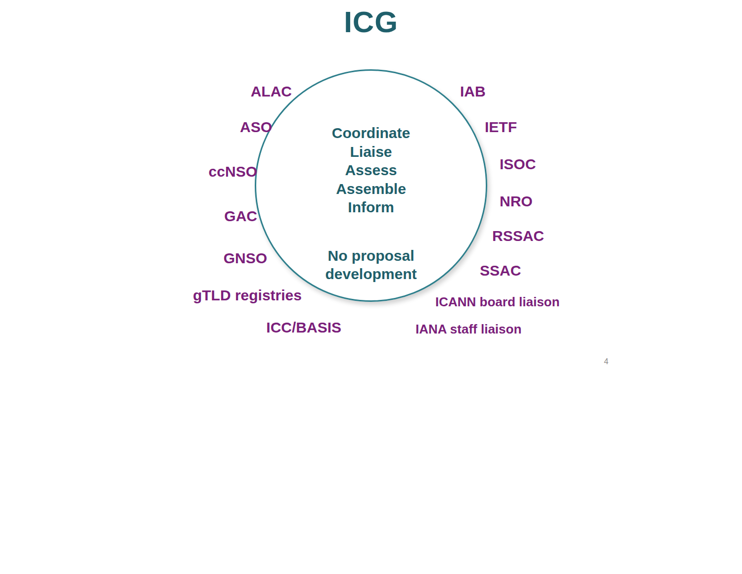ICG
Coordinate
Liaise
Assess
Assemble
Inform
No proposal
development
ALAC
ASO
ccNSO
GAC
GNSO
gTLD registries
ICC/BASIS
IAB
IETF
ISOC
NRO
RSSAC
SSAC
ICANN board liaison
IANA staff liaison
4